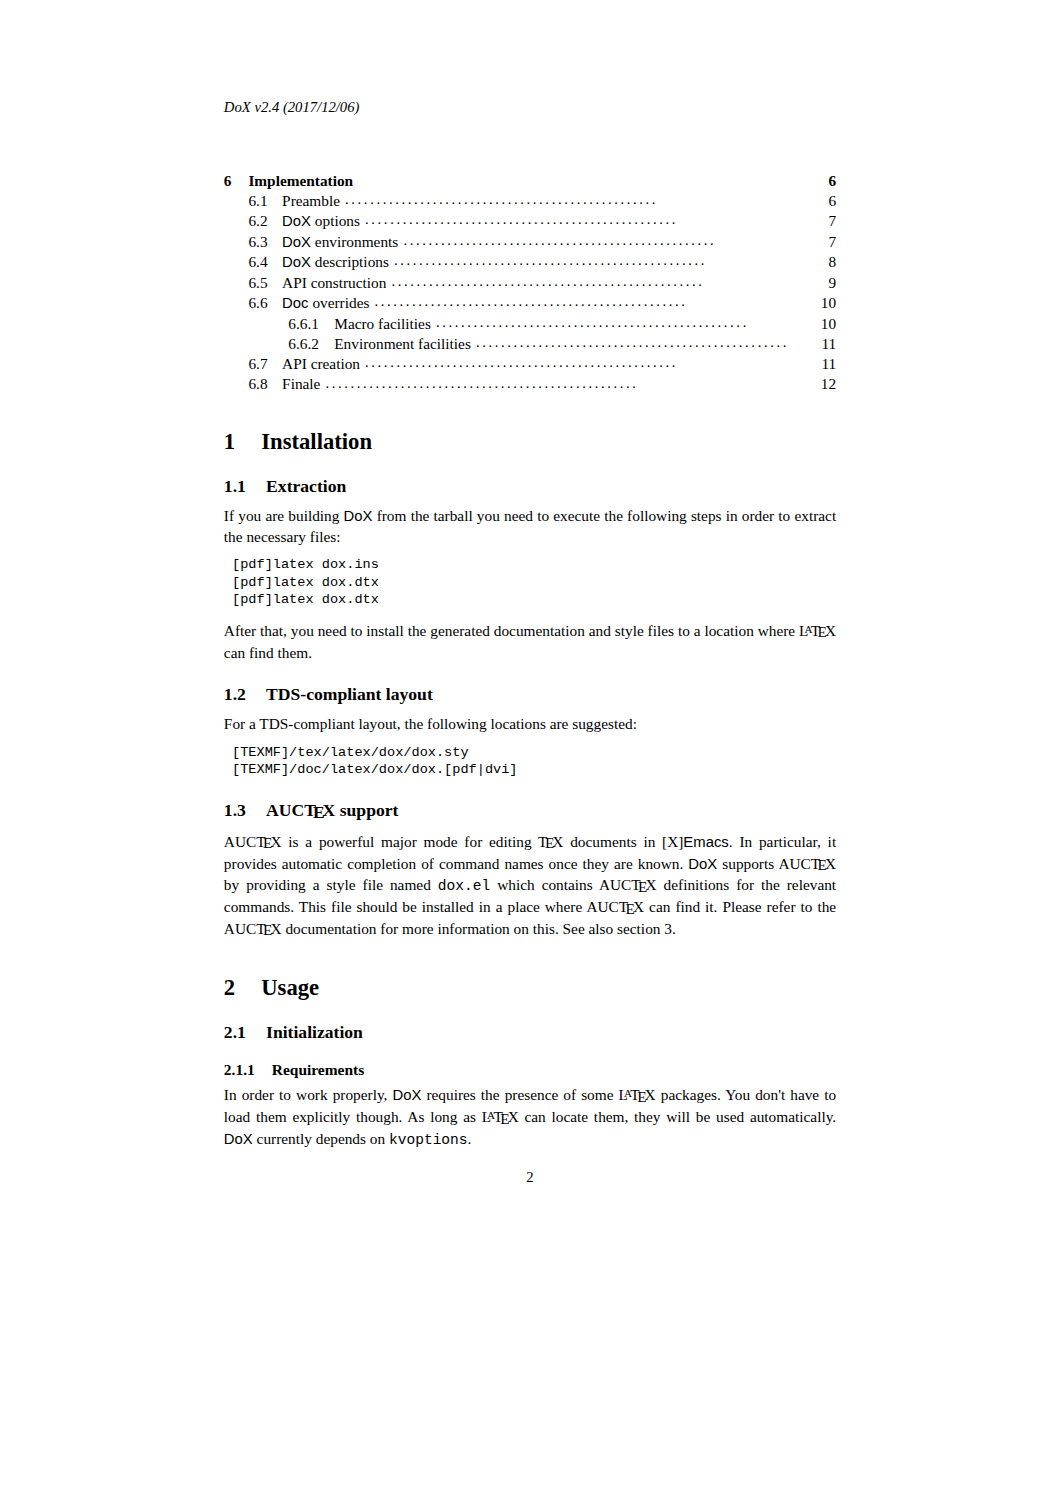DoX v2.4 (2017/12/06)
6 Implementation .................................................. 6
6.1 Preamble .................................................. 6
6.2 DoX options .................................................. 7
6.3 DoX environments .................................................. 7
6.4 DoX descriptions .................................................. 8
6.5 API construction .................................................. 9
6.6 Doc overrides .................................................. 10
6.6.1 Macro facilities .................................................. 10
6.6.2 Environment facilities .................................................. 11
6.7 API creation .................................................. 11
6.8 Finale .................................................. 12
1 Installation
1.1 Extraction
If you are building DoX from the tarball you need to execute the following steps in order to extract the necessary files:
[pdf]latex dox.ins
[pdf]latex dox.dtx
[pdf]latex dox.dtx
After that, you need to install the generated documentation and style files to a location where La Te X can find them.
1.2 TDS-compliant layout
For a TDS-compliant layout, the following locations are suggested:
[TEXMF]/tex/latex/dox/dox.sty
[TEXMF]/doc/latex/dox/dox.[pdf|dvi]
1.3 AUCTe X support
AUCTe X is a powerful major mode for editing Te X documents in [X]Emacs. In particular, it provides automatic completion of command names once they are known. DoX supports AUCTe X by providing a style file named dox.el which contains AUCTe X definitions for the relevant commands. This file should be installed in a place where AUCTe X can find it. Please refer to the AUCTe X documentation for more information on this. See also section 3.
2 Usage
2.1 Initialization
2.1.1 Requirements
In order to work properly, DoX requires the presence of some La Te X packages. You don't have to load them explicitly though. As long as La Te X can locate them, they will be used automatically. DoX currently depends on kvoptions.
2